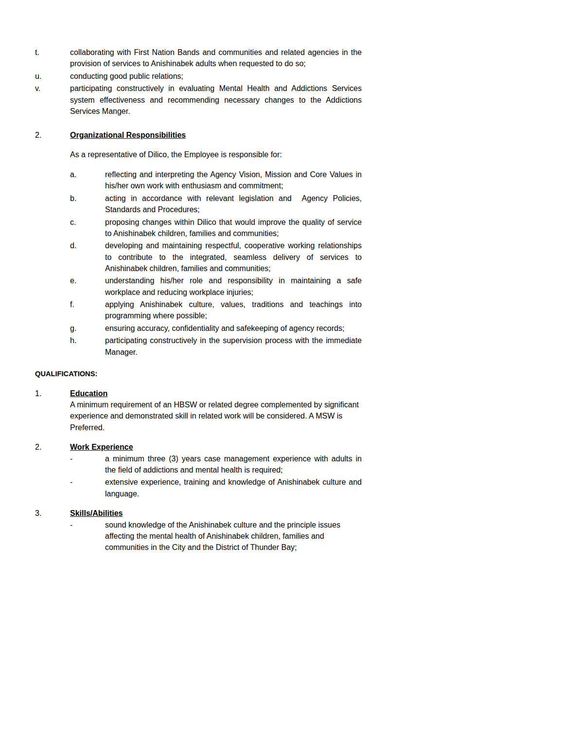t. collaborating with First Nation Bands and communities and related agencies in the provision of services to Anishinabek adults when requested to do so;
u. conducting good public relations;
v. participating constructively in evaluating Mental Health and Addictions Services system effectiveness and recommending necessary changes to the Addictions Services Manger.
2. Organizational Responsibilities
As a representative of Dilico, the Employee is responsible for:
a. reflecting and interpreting the Agency Vision, Mission and Core Values in his/her own work with enthusiasm and commitment;
b. acting in accordance with relevant legislation and Agency Policies, Standards and Procedures;
c. proposing changes within Dilico that would improve the quality of service to Anishinabek children, families and communities;
d. developing and maintaining respectful, cooperative working relationships to contribute to the integrated, seamless delivery of services to Anishinabek children, families and communities;
e. understanding his/her role and responsibility in maintaining a safe workplace and reducing workplace injuries;
f. applying Anishinabek culture, values, traditions and teachings into programming where possible;
g. ensuring accuracy, confidentiality and safekeeping of agency records;
h. participating constructively in the supervision process with the immediate Manager.
QUALIFICATIONS:
1. Education
A minimum requirement of an HBSW or related degree complemented by significant experience and demonstrated skill in related work will be considered. A MSW is Preferred.
2. Work Experience
-a minimum three (3) years case management experience with adults in the field of addictions and mental health is required;
-extensive experience, training and knowledge of Anishinabek culture and language.
3. Skills/Abilities
-sound knowledge of the Anishinabek culture and the principle issues
affecting the mental health of Anishinabek children, families and
communities in the City and the District of Thunder Bay;